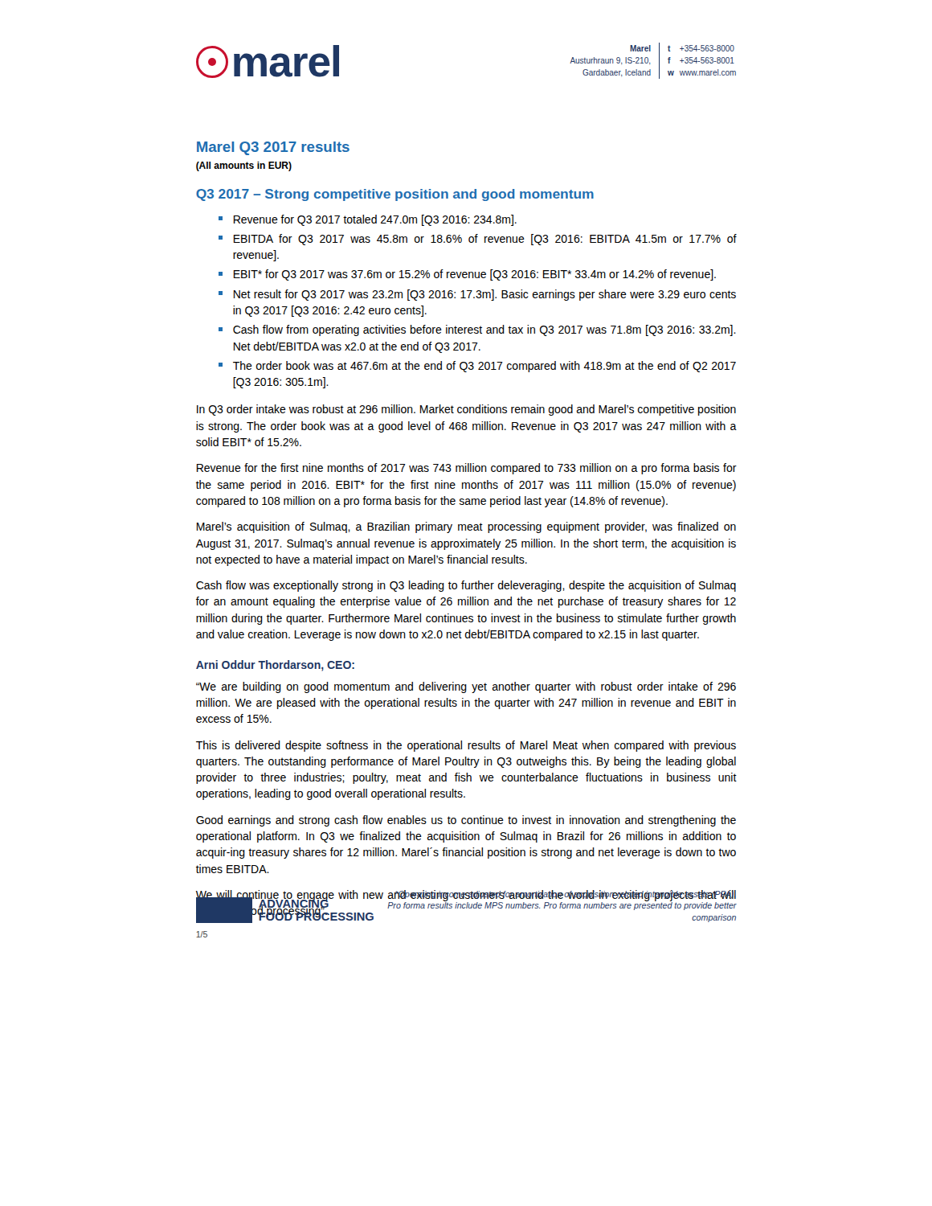marel
Marel
Austurhraun 9, IS-210,
Gardabaer, Iceland
t +354-563-8000
f +354-563-8001
w www.marel.com
Marel Q3 2017 results
(All amounts in EUR)
Q3 2017 – Strong competitive position and good momentum
Revenue for Q3 2017 totaled 247.0m [Q3 2016: 234.8m].
EBITDA for Q3 2017 was 45.8m or 18.6% of revenue [Q3 2016: EBITDA 41.5m or 17.7% of revenue].
EBIT* for Q3 2017 was 37.6m or 15.2% of revenue [Q3 2016: EBIT* 33.4m or 14.2% of revenue].
Net result for Q3 2017 was 23.2m [Q3 2016: 17.3m]. Basic earnings per share were 3.29 euro cents in Q3 2017 [Q3 2016: 2.42 euro cents].
Cash flow from operating activities before interest and tax in Q3 2017 was 71.8m [Q3 2016: 33.2m]. Net debt/EBITDA was x2.0 at the end of Q3 2017.
The order book was at 467.6m at the end of Q3 2017 compared with 418.9m at the end of Q2 2017 [Q3 2016: 305.1m].
In Q3 order intake was robust at 296 million. Market conditions remain good and Marel’s competitive position is strong. The order book was at a good level of 468 million. Revenue in Q3 2017 was 247 million with a solid EBIT* of 15.2%.
Revenue for the first nine months of 2017 was 743 million compared to 733 million on a pro forma basis for the same period in 2016. EBIT* for the first nine months of 2017 was 111 million (15.0% of revenue) compared to 108 million on a pro forma basis for the same period last year (14.8% of revenue).
Marel’s acquisition of Sulmaq, a Brazilian primary meat processing equipment provider, was finalized on August 31, 2017. Sulmaq’s annual revenue is approximately 25 million. In the short term, the acquisition is not expected to have a material impact on Marel’s financial results.
Cash flow was exceptionally strong in Q3 leading to further deleveraging, despite the acquisition of Sulmaq for an amount equaling the enterprise value of 26 million and the net purchase of treasury shares for 12 million during the quarter. Furthermore Marel continues to invest in the business to stimulate further growth and value creation. Leverage is now down to x2.0 net debt/EBITDA compared to x2.15 in last quarter.
Arni Oddur Thordarson, CEO:
“We are building on good momentum and delivering yet another quarter with robust order intake of 296 million. We are pleased with the operational results in the quarter with 247 million in revenue and EBIT in excess of 15%.
This is delivered despite softness in the operational results of Marel Meat when compared with previous quarters. The outstanding performance of Marel Poultry in Q3 outweighs this. By being the leading global provider to three industries; poultry, meat and fish we counterbalance fluctuations in business unit operations, leading to good overall operational results.
Good earnings and strong cash flow enables us to continue to invest in innovation and strengthening the operational platform. In Q3 we finalized the acquisition of Sulmaq in Brazil for 26 millions in addition to acquir-ing treasury shares for 12 million. Marel´s financial position is strong and net leverage is down to two times EBITDA.
We will continue to engage with new and existing customers around the world in exciting projects that will advance food processing”.
ADVANCING
FOOD PROCESSING
*Operating income adjusted for amortization of acquisition-related intangible assets (PPA).
Pro forma results include MPS numbers. Pro forma numbers are presented to provide better comparison
1/5